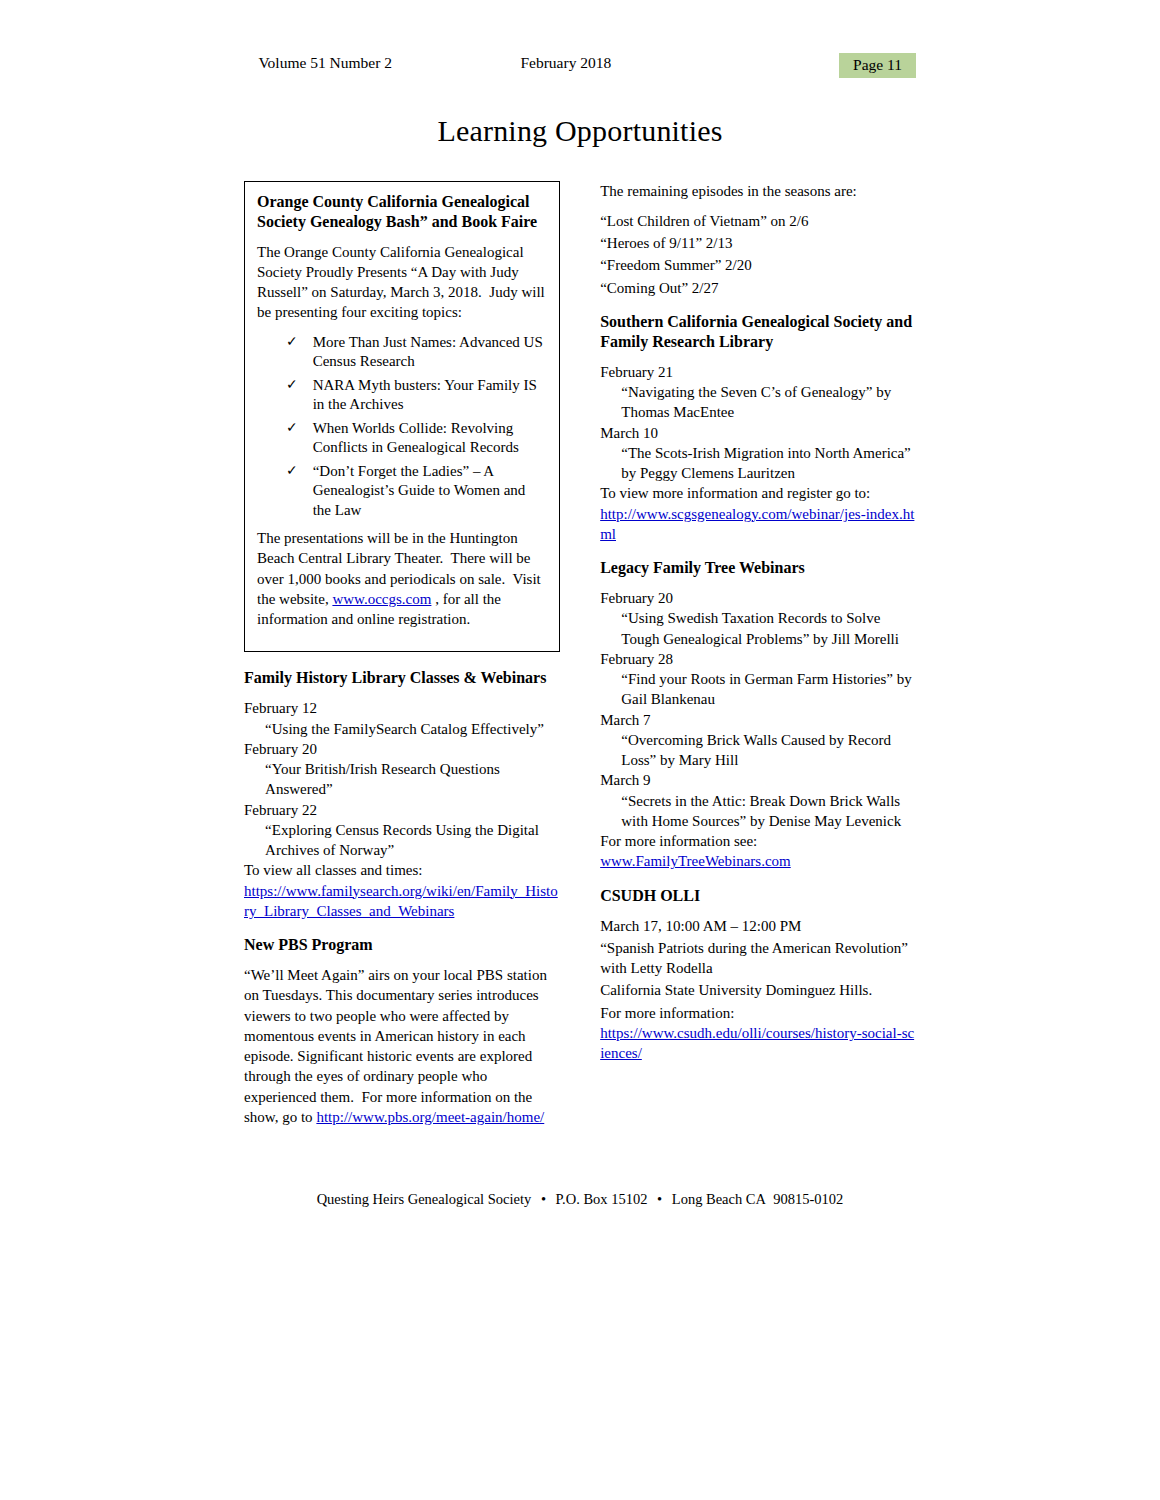Volume 51 Number 2
February 2018
Page 11
Learning Opportunities
Orange County California Genealogical Society Genealogy Bash” and Book Faire
The Orange County California Genealogical Society Proudly Presents “A Day with Judy Russell” on Saturday, March 3, 2018. Judy will be presenting four exciting topics:
More Than Just Names: Advanced US Census Research
NARA Myth busters: Your Family IS in the Archives
When Worlds Collide: Revolving Conflicts in Genealogical Records
“Don’t Forget the Ladies” – A Genealogist’s Guide to Women and the Law
The presentations will be in the Huntington Beach Central Library Theater. There will be over 1,000 books and periodicals on sale. Visit the website, www.occgs.com , for all the information and online registration.
Family History Library Classes & Webinars
February 12
“Using the FamilySearch Catalog Effectively”
February 20
“Your British/Irish Research Questions Answered”
February 22
“Exploring Census Records Using the Digital Archives of Norway”
To view all classes and times:
https://www.familysearch.org/wiki/en/Family_History_Library_Classes_and_Webinars
New PBS Program
“We’ll Meet Again” airs on your local PBS station on Tuesdays. This documentary series introduces viewers to two people who were affected by momentous events in American history in each episode. Significant historic events are explored through the eyes of ordinary people who experienced them. For more information on the show, go to http://www.pbs.org/meet-again/home/
The remaining episodes in the seasons are:
“Lost Children of Vietnam” on 2/6
“Heroes of 9/11” 2/13
“Freedom Summer” 2/20
“Coming Out” 2/27
Southern California Genealogical Society and Family Research Library
February 21
“Navigating the Seven C’s of Genealogy” by Thomas MacEntee
March 10
“The Scots-Irish Migration into North America” by Peggy Clemens Lauritzen
To view more information and register go to:
http://www.scgsgenealogy.com/webinar/jes-index.html
Legacy Family Tree Webinars
February 20
“Using Swedish Taxation Records to Solve Tough Genealogical Problems” by Jill Morelli
February 28
“Find your Roots in German Farm Histories” by Gail Blankenau
March 7
“Overcoming Brick Walls Caused by Record Loss” by Mary Hill
March 9
“Secrets in the Attic: Break Down Brick Walls with Home Sources” by Denise May Levenick
For more information see:
www.FamilyTreeWebinars.com
CSUDH OLLI
March 17, 10:00 AM – 12:00 PM
“Spanish Patriots during the American Revolution” with Letty Rodella
California State University Dominguez Hills.
For more information:
https://www.csudh.edu/olli/courses/history-social-sciences/
Questing Heirs Genealogical Society • P.O. Box 15102 • Long Beach CA 90815-0102